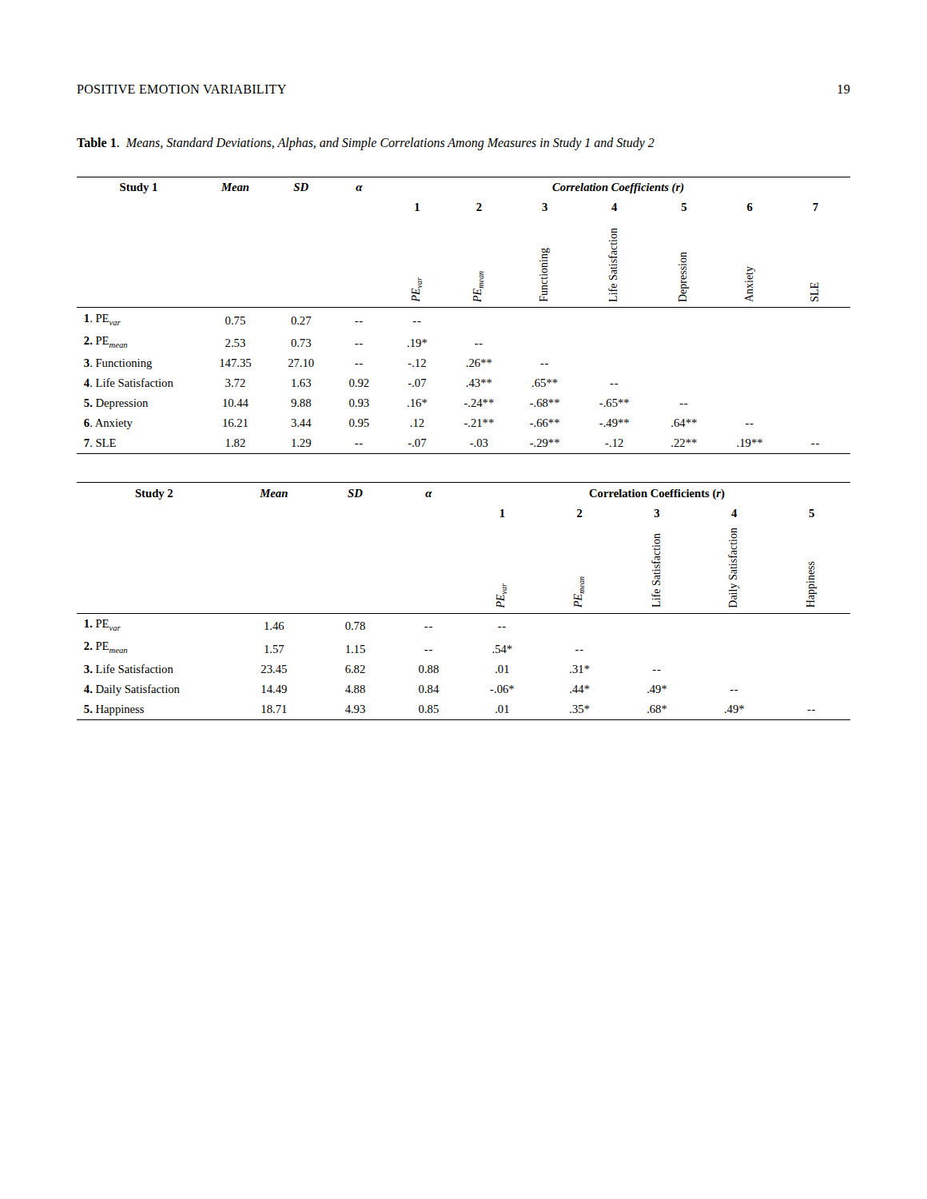Positive Emotion Variability 19
Table 1. Means, Standard Deviations, Alphas, and Simple Correlations Among Measures in Study 1 and Study 2
| Study 1 | Mean | SD | α | Correlation Coefficients (r) |
| --- | --- | --- | --- | --- |
| | | | | 1 | 2 | 3 | 4 | 5 | 6 | 7 |
| | | | | PE var | PE mean | Functioning | Life Satisfaction | Depression | Anxiety | SLE |
| 1 . PE var | 0.75 | 0.27 | -- | -- | | | | | | |
| 2. PE mean | 2.53 | 0.73 | -- | .19* | -- | | | | | |
| 3 . Functioning | 147.35 | 27.10 | -- | -.12 | .26** | -- | | | | |
| 4 . Life Satisfaction | 3.72 | 1.63 | 0.92 | -.07 | .43** | .65** | -- | | | |
| 5. Depression | 10.44 | 9.88 | 0.93 | .16* | -.24** | -.68** | -.65** | -- | | |
| 6 . Anxiety | 16.21 | 3.44 | 0.95 | .12 | -.21** | -.66** | -.49** | .64** | -- | |
| 7 . SLE | 1.82 | 1.29 | -- | -.07 | -.03 | -.29** | -.12 | .22** | .19** | -- |
| Study 2 | Mean | SD | α | Correlation Coefficients ( r ) |
| --- | --- | --- | --- | --- |
| | | | | 1 | 2 | 3 | 4 | 5 |
| | | | | PE var | PE mean | Life Satisfaction | Daily Satisfaction | Happiness |
| 1. PE var | 1.46 | 0.78 | -- | -- | | | | |
| 2. PE mean | 1.57 | 1.15 | -- | .54* | -- | | | |
| 3. Life Satisfaction | 23.45 | 6.82 | 0.88 | .01 | .31* | -- | | |
| 4. Daily Satisfaction | 14.49 | 4.88 | 0.84 | -.06* | .44* | .49* | -- | |
| 5. Happiness | 18.71 | 4.93 | 0.85 | .01 | .35* | .68* | .49* | -- |